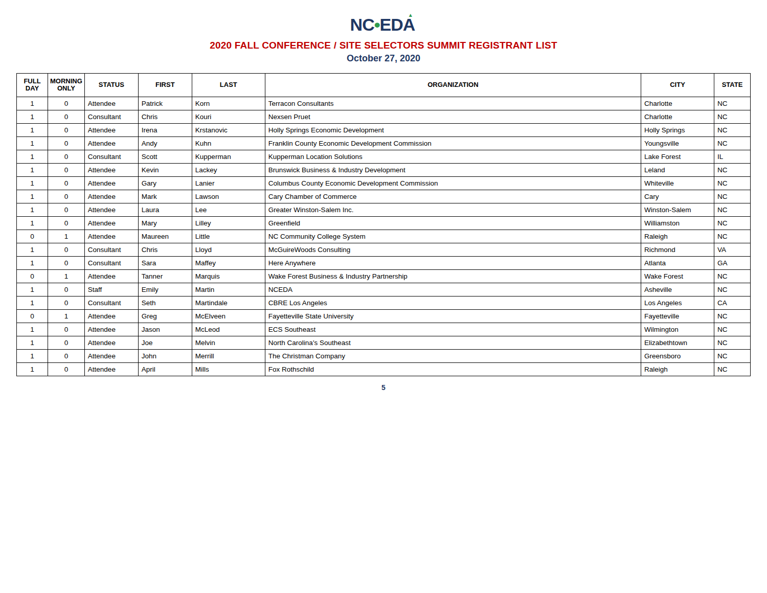▴ NC•EDA
2020 FALL CONFERENCE / SITE SELECTORS SUMMIT REGISTRANT LIST
October 27, 2020
| FULL DAY | MORNING ONLY | STATUS | FIRST | LAST | ORGANIZATION | CITY | STATE |
| --- | --- | --- | --- | --- | --- | --- | --- |
| 1 | 0 | Attendee | Patrick | Korn | Terracon Consultants | Charlotte | NC |
| 1 | 0 | Consultant | Chris | Kouri | Nexsen Pruet | Charlotte | NC |
| 1 | 0 | Attendee | Irena | Krstanovic | Holly Springs Economic Development | Holly Springs | NC |
| 1 | 0 | Attendee | Andy | Kuhn | Franklin County Economic Development Commission | Youngsville | NC |
| 1 | 0 | Consultant | Scott | Kupperman | Kupperman Location Solutions | Lake Forest | IL |
| 1 | 0 | Attendee | Kevin | Lackey | Brunswick Business & Industry Development | Leland | NC |
| 1 | 0 | Attendee | Gary | Lanier | Columbus County Economic Development Commission | Whiteville | NC |
| 1 | 0 | Attendee | Mark | Lawson | Cary Chamber of Commerce | Cary | NC |
| 1 | 0 | Attendee | Laura | Lee | Greater Winston-Salem Inc. | Winston-Salem | NC |
| 1 | 0 | Attendee | Mary | Lilley | Greenfield | Williamston | NC |
| 0 | 1 | Attendee | Maureen | Little | NC Community College System | Raleigh | NC |
| 1 | 0 | Consultant | Chris | Lloyd | McGuireWoods Consulting | Richmond | VA |
| 1 | 0 | Consultant | Sara | Maffey | Here Anywhere | Atlanta | GA |
| 0 | 1 | Attendee | Tanner | Marquis | Wake Forest Business & Industry Partnership | Wake Forest | NC |
| 1 | 0 | Staff | Emily | Martin | NCEDA | Asheville | NC |
| 1 | 0 | Consultant | Seth | Martindale | CBRE Los Angeles | Los Angeles | CA |
| 0 | 1 | Attendee | Greg | McElveen | Fayetteville State University | Fayetteville | NC |
| 1 | 0 | Attendee | Jason | McLeod | ECS Southeast | Wilmington | NC |
| 1 | 0 | Attendee | Joe | Melvin | North Carolina's Southeast | Elizabethtown | NC |
| 1 | 0 | Attendee | John | Merrill | The Christman Company | Greensboro | NC |
| 1 | 0 | Attendee | April | Mills | Fox Rothschild | Raleigh | NC |
5